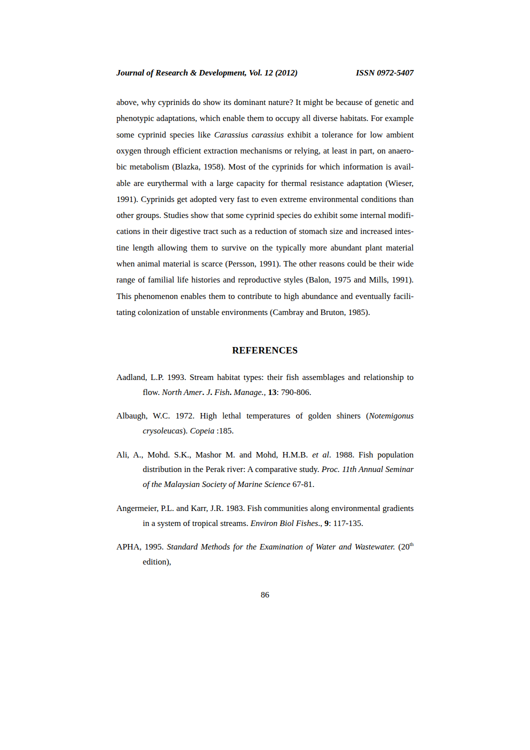Journal of Research & Development, Vol. 12 (2012) ISSN 0972-5407
above, why cyprinids do show its dominant nature? It might be because of genetic and phenotypic adaptations, which enable them to occupy all diverse habitats. For example some cyprinid species like Carassius carassius exhibit a tolerance for low ambient oxygen through efficient extraction mechanisms or relying, at least in part, on anaerobic metabolism (Blazka, 1958). Most of the cyprinids for which information is available are eurythermal with a large capacity for thermal resistance adaptation (Wieser, 1991). Cyprinids get adopted very fast to even extreme environmental conditions than other groups. Studies show that some cyprinid species do exhibit some internal modifications in their digestive tract such as a reduction of stomach size and increased intestine length allowing them to survive on the typically more abundant plant material when animal material is scarce (Persson, 1991). The other reasons could be their wide range of familial life histories and reproductive styles (Balon, 1975 and Mills, 1991). This phenomenon enables them to contribute to high abundance and eventually facilitating colonization of unstable environments (Cambray and Bruton, 1985).
REFERENCES
Aadland, L.P. 1993. Stream habitat types: their fish assemblages and relationship to flow. North Amer. J. Fish. Manage., 13: 790-806.
Albaugh, W.C. 1972. High lethal temperatures of golden shiners (Notemigonus crysoleucas). Copeia :185.
Ali, A., Mohd. S.K., Mashor M. and Mohd, H.M.B. et al. 1988. Fish population distribution in the Perak river: A comparative study. Proc. 11th Annual Seminar of the Malaysian Society of Marine Science 67-81.
Angermeier, P.L. and Karr, J.R. 1983. Fish communities along environmental gradients in a system of tropical streams. Environ Biol Fishes., 9: 117-135.
APHA, 1995. Standard Methods for the Examination of Water and Wastewater. (20th edition),
86